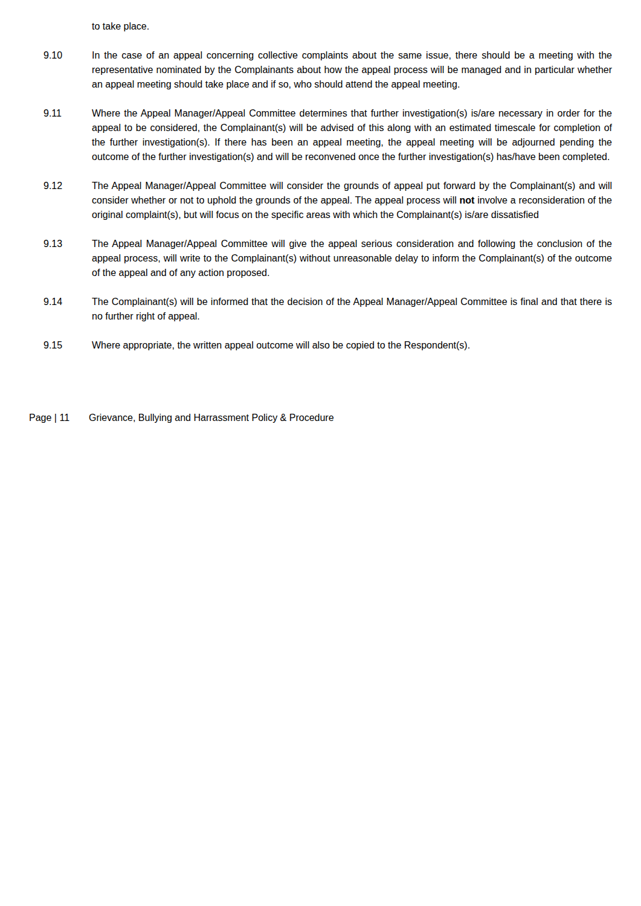to take place.
9.10 In the case of an appeal concerning collective complaints about the same issue, there should be a meeting with the representative nominated by the Complainants about how the appeal process will be managed and in particular whether an appeal meeting should take place and if so, who should attend the appeal meeting.
9.11 Where the Appeal Manager/Appeal Committee determines that further investigation(s) is/are necessary in order for the appeal to be considered, the Complainant(s) will be advised of this along with an estimated timescale for completion of the further investigation(s). If there has been an appeal meeting, the appeal meeting will be adjourned pending the outcome of the further investigation(s) and will be reconvened once the further investigation(s) has/have been completed.
9.12 The Appeal Manager/Appeal Committee will consider the grounds of appeal put forward by the Complainant(s) and will consider whether or not to uphold the grounds of the appeal. The appeal process will not involve a reconsideration of the original complaint(s), but will focus on the specific areas with which the Complainant(s) is/are dissatisfied
9.13 The Appeal Manager/Appeal Committee will give the appeal serious consideration and following the conclusion of the appeal process, will write to the Complainant(s) without unreasonable delay to inform the Complainant(s) of the outcome of the appeal and of any action proposed.
9.14 The Complainant(s) will be informed that the decision of the Appeal Manager/Appeal Committee is final and that there is no further right of appeal.
9.15 Where appropriate, the written appeal outcome will also be copied to the Respondent(s).
Page | 11 Grievance, Bullying and Harrassment Policy & Procedure